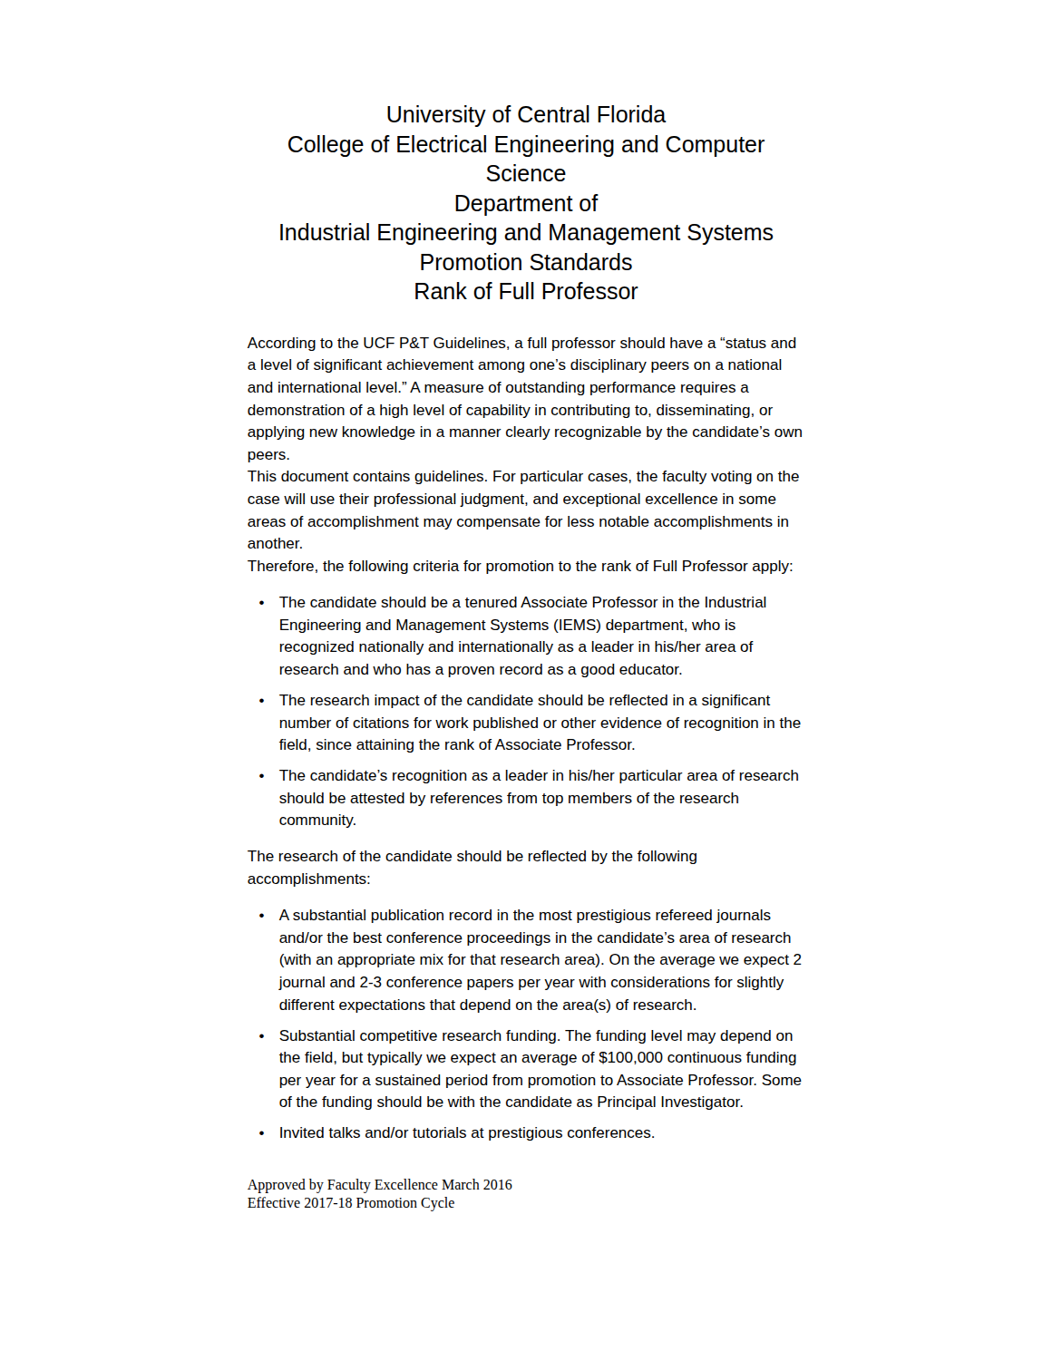University of Central Florida College of Electrical Engineering and Computer Science Department of Industrial Engineering and Management Systems Promotion Standards Rank of Full Professor
According to the UCF P&T Guidelines, a full professor should have a “status and a level of significant achievement among one’s disciplinary peers on a national and international level.” A measure of outstanding performance requires a demonstration of a high level of capability in contributing to, disseminating, or applying new knowledge in a manner clearly recognizable by the candidate’s own peers.
This document contains guidelines. For particular cases, the faculty voting on the case will use their professional judgment, and exceptional excellence in some areas of accomplishment may compensate for less notable accomplishments in another.
Therefore, the following criteria for promotion to the rank of Full Professor apply:
The candidate should be a tenured Associate Professor in the Industrial Engineering and Management Systems (IEMS) department, who is recognized nationally and internationally as a leader in his/her area of research and who has a proven record as a good educator.
The research impact of the candidate should be reflected in a significant number of citations for work published or other evidence of recognition in the field, since attaining the rank of Associate Professor.
The candidate’s recognition as a leader in his/her particular area of research should be attested by references from top members of the research community.
The research of the candidate should be reflected by the following accomplishments:
A substantial publication record in the most prestigious refereed journals and/or the best conference proceedings in the candidate’s area of research (with an appropriate mix for that research area). On the average we expect 2 journal and 2-3 conference papers per year with considerations for slightly different expectations that depend on the area(s) of research.
Substantial competitive research funding. The funding level may depend on the field, but typically we expect an average of $100,000 continuous funding per year for a sustained period from promotion to Associate Professor. Some of the funding should be with the candidate as Principal Investigator.
Invited talks and/or tutorials at prestigious conferences.
Approved by Faculty Excellence March 2016
Effective 2017-18 Promotion Cycle